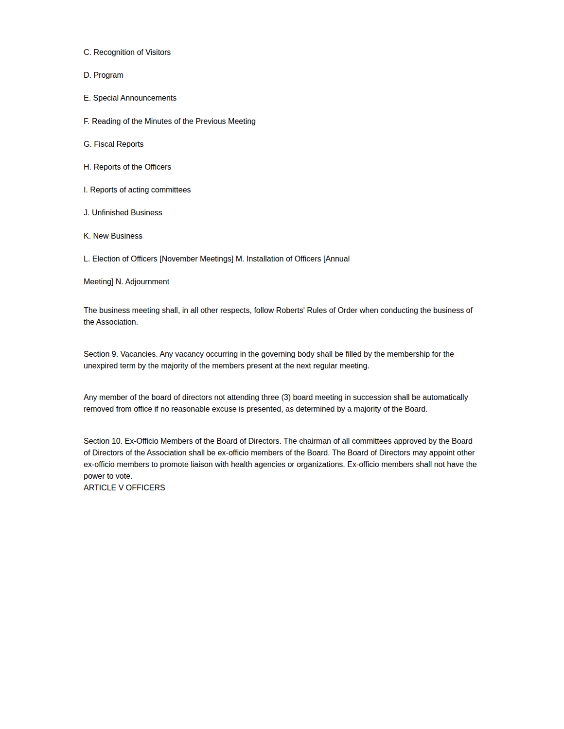C. Recognition of Visitors
D. Program
E. Special Announcements
F. Reading of the Minutes of the Previous Meeting
G. Fiscal Reports
H. Reports of the Officers
I. Reports of acting committees
J. Unfinished Business
K. New Business
L. Election of Officers [November Meetings] M. Installation of Officers [Annual
Meeting] N. Adjournment
The business meeting shall, in all other respects, follow Roberts' Rules of Order when conducting the business of the Association.
Section 9. Vacancies. Any vacancy occurring in the governing body shall be filled by the membership for the unexpired term by the majority of the members present at the next regular meeting.
Any member of the board of directors not attending three (3) board meeting in succession shall be automatically removed from office if no reasonable excuse is presented, as determined by a majority of the Board.
Section 10. Ex-Officio Members of the Board of Directors. The chairman of all committees approved by the Board of Directors of the Association shall be ex-officio members of the Board. The Board of Directors may appoint other ex-officio members to promote liaison with health agencies or organizations. Ex-officio members shall not have the power to vote.
ARTICLE V OFFICERS